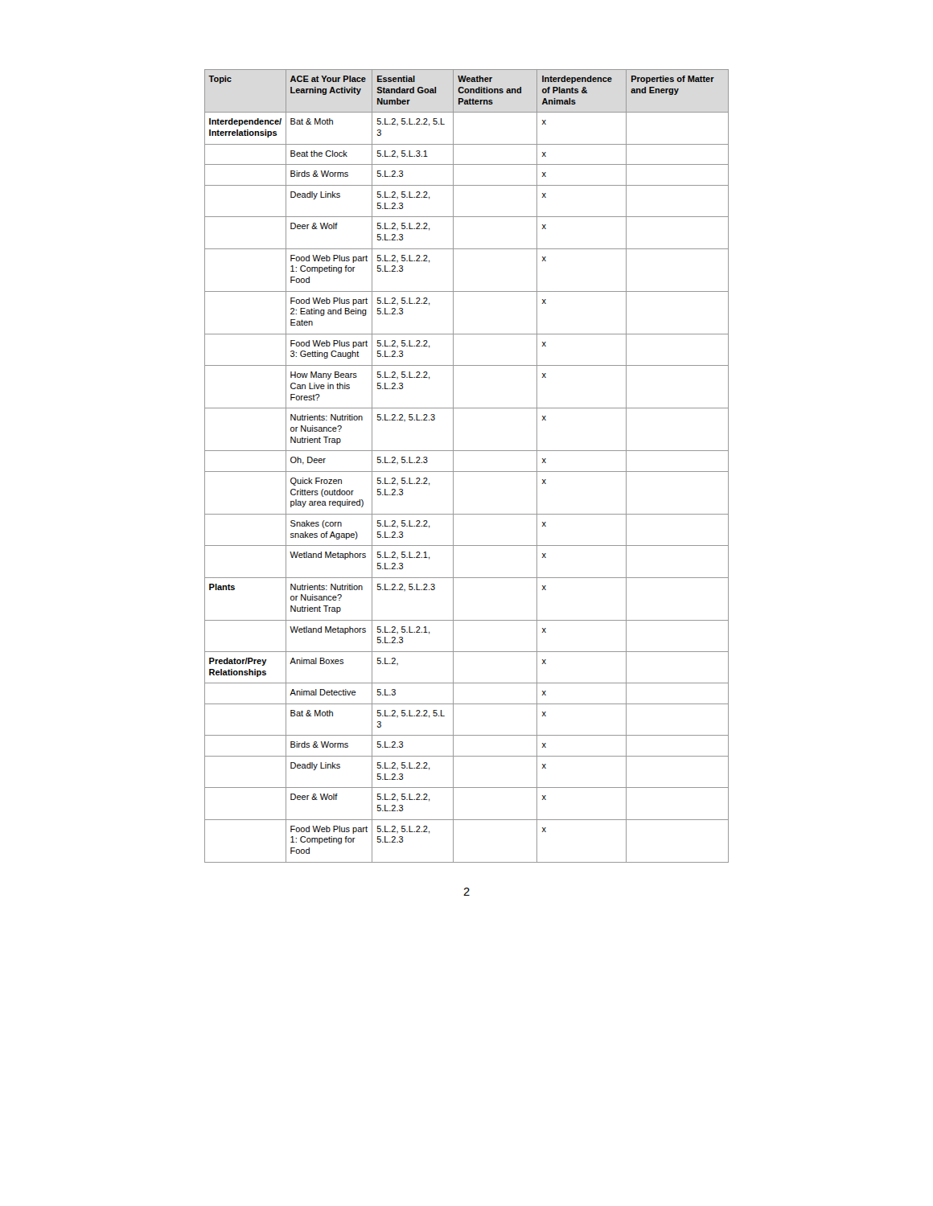| Topic | ACE at Your Place Learning Activity | Essential Standard Goal Number | Weather Conditions and Patterns | Interdependence of Plants & Animals | Properties of Matter and Energy |
| --- | --- | --- | --- | --- | --- |
| Interdependence/ Interrelationsips | Bat & Moth | 5.L.2, 5.L.2.2, 5.L 3 | | x | |
| | Beat the Clock | 5.L.2, 5.L.3.1 | | x | |
| | Birds & Worms | 5.L.2.3 | | x | |
| | Deadly Links | 5.L.2, 5.L.2.2, 5.L.2.3 | | x | |
| | Deer & Wolf | 5.L.2, 5.L.2.2, 5.L.2.3 | | x | |
| | Food Web Plus part 1: Competing for Food | 5.L.2, 5.L.2.2, 5.L.2.3 | | x | |
| | Food Web Plus part 2: Eating and Being Eaten | 5.L.2, 5.L.2.2, 5.L.2.3 | | x | |
| | Food Web Plus part 3: Getting Caught | 5.L.2, 5.L.2.2, 5.L.2.3 | | x | |
| | How Many Bears Can Live in this Forest? | 5.L.2, 5.L.2.2, 5.L.2.3 | | x | |
| | Nutrients: Nutrition or Nuisance? Nutrient Trap | 5.L.2.2, 5.L.2.3 | | x | |
| | Oh, Deer | 5.L.2, 5.L.2.3 | | x | |
| | Quick Frozen Critters (outdoor play area required) | 5.L.2, 5.L.2.2, 5.L.2.3 | | x | |
| | Snakes (corn snakes of Agape) | 5.L.2, 5.L.2.2, 5.L.2.3 | | x | |
| | Wetland Metaphors | 5.L.2, 5.L.2.1, 5.L.2.3 | | x | |
| Plants | Nutrients: Nutrition or Nuisance? Nutrient Trap | 5.L.2.2, 5.L.2.3 | | x | |
| | Wetland Metaphors | 5.L.2, 5.L.2.1, 5.L.2.3 | | x | |
| Predator/Prey Relationships | Animal Boxes | 5.L.2, | | x | |
| | Animal Detective | 5.L.3 | | x | |
| | Bat & Moth | 5.L.2, 5.L.2.2, 5.L 3 | | x | |
| | Birds & Worms | 5.L.2.3 | | x | |
| | Deadly Links | 5.L.2, 5.L.2.2, 5.L.2.3 | | x | |
| | Deer & Wolf | 5.L.2, 5.L.2.2, 5.L.2.3 | | x | |
| | Food Web Plus part 1: Competing for Food | 5.L.2, 5.L.2.2, 5.L.2.3 | | x | |
2